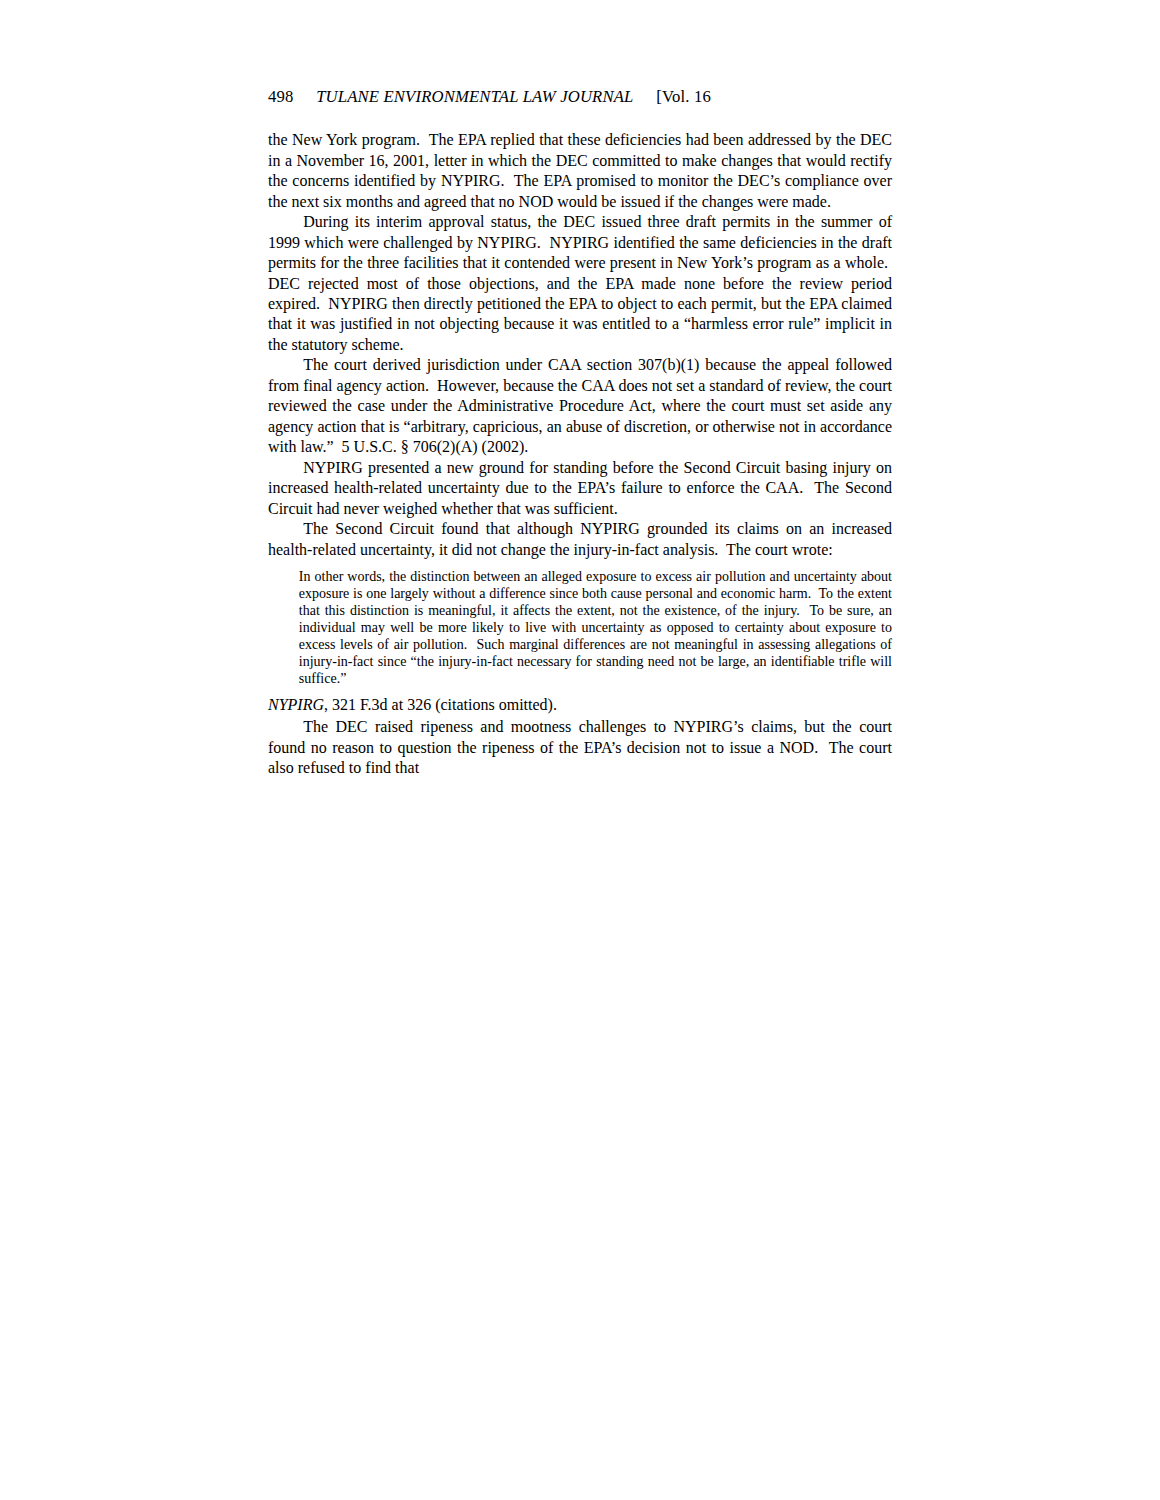498 TULANE ENVIRONMENTAL LAW JOURNAL [Vol. 16
the New York program. The EPA replied that these deficiencies had been addressed by the DEC in a November 16, 2001, letter in which the DEC committed to make changes that would rectify the concerns identified by NYPIRG. The EPA promised to monitor the DEC’s compliance over the next six months and agreed that no NOD would be issued if the changes were made.
During its interim approval status, the DEC issued three draft permits in the summer of 1999 which were challenged by NYPIRG. NYPIRG identified the same deficiencies in the draft permits for the three facilities that it contended were present in New York’s program as a whole. DEC rejected most of those objections, and the EPA made none before the review period expired. NYPIRG then directly petitioned the EPA to object to each permit, but the EPA claimed that it was justified in not objecting because it was entitled to a “harmless error rule” implicit in the statutory scheme.
The court derived jurisdiction under CAA section 307(b)(1) because the appeal followed from final agency action. However, because the CAA does not set a standard of review, the court reviewed the case under the Administrative Procedure Act, where the court must set aside any agency action that is “arbitrary, capricious, an abuse of discretion, or otherwise not in accordance with law.” 5 U.S.C. § 706(2)(A) (2002).
NYPIRG presented a new ground for standing before the Second Circuit basing injury on increased health-related uncertainty due to the EPA’s failure to enforce the CAA. The Second Circuit had never weighed whether that was sufficient.
The Second Circuit found that although NYPIRG grounded its claims on an increased health-related uncertainty, it did not change the injury-in-fact analysis. The court wrote:
In other words, the distinction between an alleged exposure to excess air pollution and uncertainty about exposure is one largely without a difference since both cause personal and economic harm. To the extent that this distinction is meaningful, it affects the extent, not the existence, of the injury. To be sure, an individual may well be more likely to live with uncertainty as opposed to certainty about exposure to excess levels of air pollution. Such marginal differences are not meaningful in assessing allegations of injury-in-fact since “the injury-in-fact necessary for standing need not be large, an identifiable trifle will suffice.”
NYPIRG, 321 F.3d at 326 (citations omitted).
The DEC raised ripeness and mootness challenges to NYPIRG’s claims, but the court found no reason to question the ripeness of the EPA’s decision not to issue a NOD. The court also refused to find that